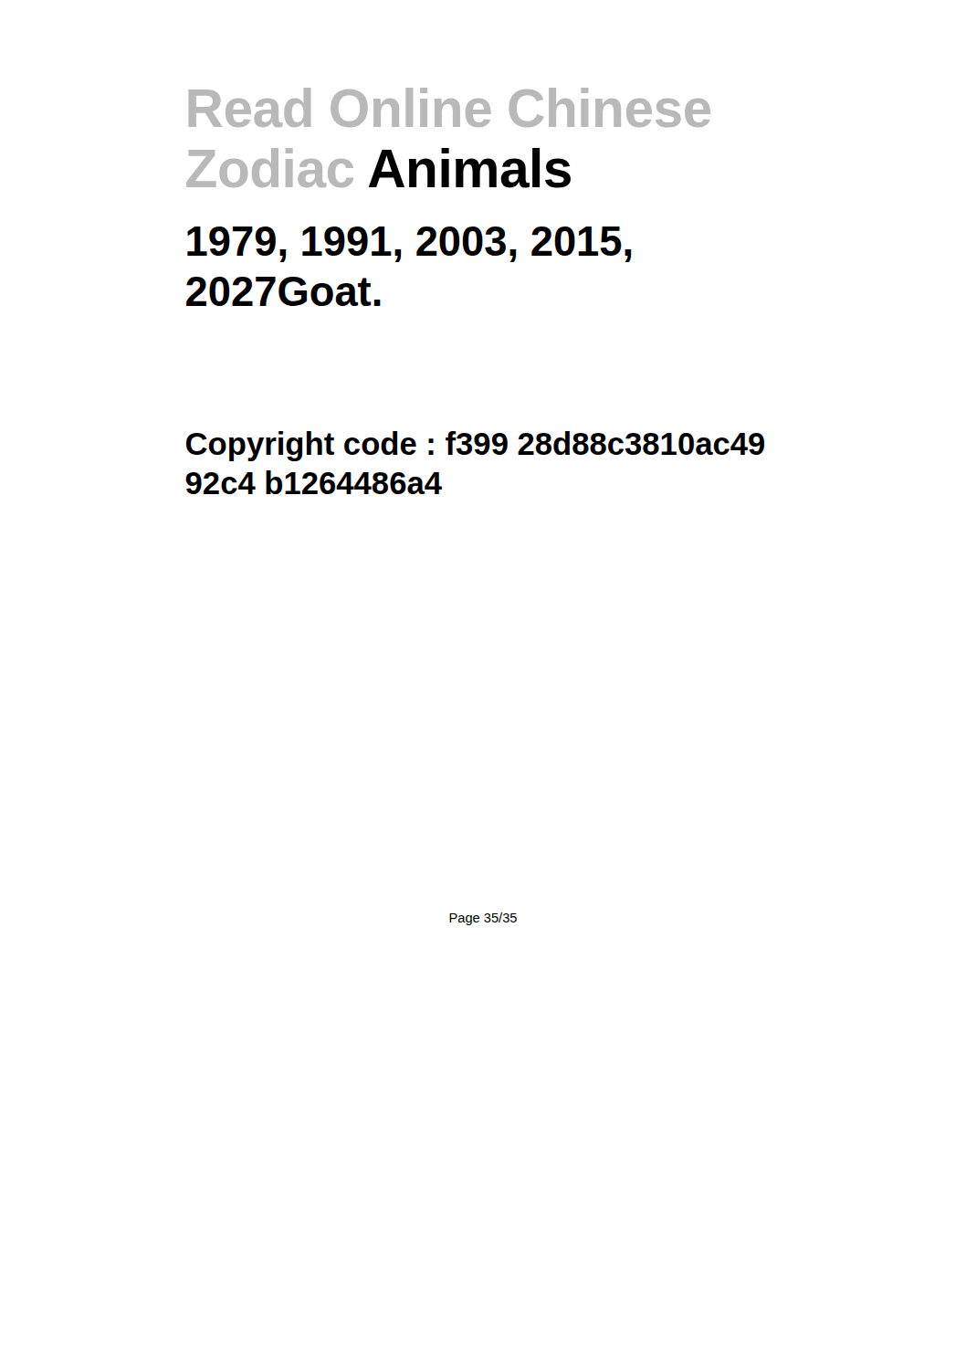Read Online Chinese Zodiac Animals
1979, 1991, 2003, 2015, 2027Goat.
Copyright code : f399 28d88c3810ac4992c4 b1264486a4
Page 35/35